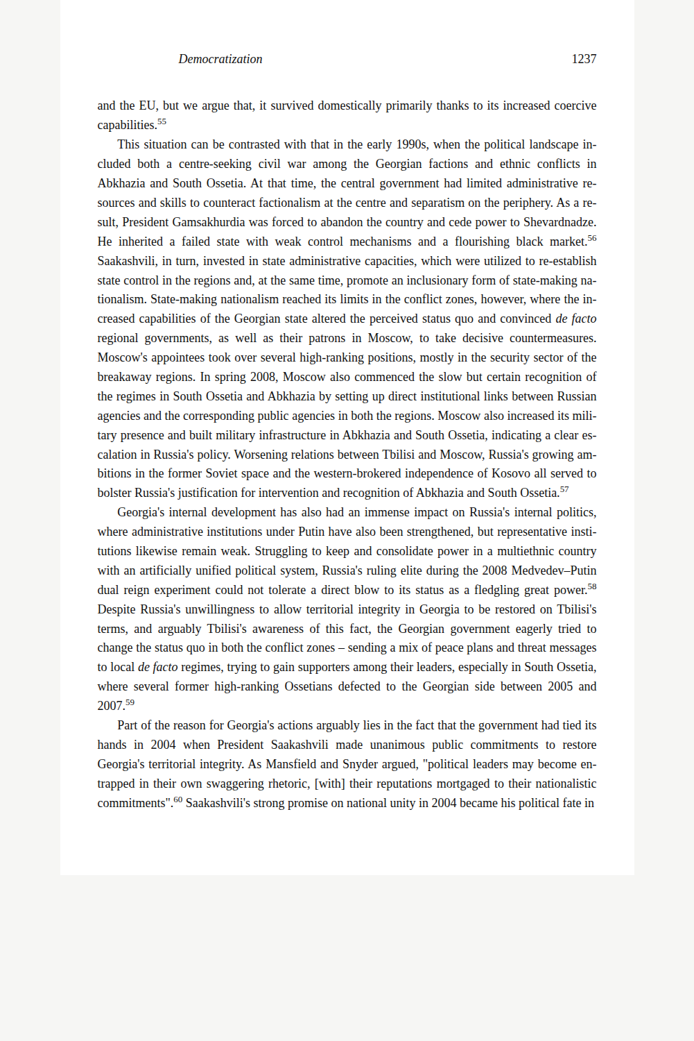Democratization 1237
and the EU, but we argue that, it survived domestically primarily thanks to its increased coercive capabilities.55
This situation can be contrasted with that in the early 1990s, when the political landscape included both a centre-seeking civil war among the Georgian factions and ethnic conflicts in Abkhazia and South Ossetia. At that time, the central government had limited administrative resources and skills to counteract factionalism at the centre and separatism on the periphery. As a result, President Gamsakhurdia was forced to abandon the country and cede power to Shevardnadze. He inherited a failed state with weak control mechanisms and a flourishing black market.56 Saakashvili, in turn, invested in state administrative capacities, which were utilized to re-establish state control in the regions and, at the same time, promote an inclusionary form of state-making nationalism. State-making nationalism reached its limits in the conflict zones, however, where the increased capabilities of the Georgian state altered the perceived status quo and convinced de facto regional governments, as well as their patrons in Moscow, to take decisive countermeasures. Moscow's appointees took over several high-ranking positions, mostly in the security sector of the breakaway regions. In spring 2008, Moscow also commenced the slow but certain recognition of the regimes in South Ossetia and Abkhazia by setting up direct institutional links between Russian agencies and the corresponding public agencies in both the regions. Moscow also increased its military presence and built military infrastructure in Abkhazia and South Ossetia, indicating a clear escalation in Russia's policy. Worsening relations between Tbilisi and Moscow, Russia's growing ambitions in the former Soviet space and the western-brokered independence of Kosovo all served to bolster Russia's justification for intervention and recognition of Abkhazia and South Ossetia.57
Georgia's internal development has also had an immense impact on Russia's internal politics, where administrative institutions under Putin have also been strengthened, but representative institutions likewise remain weak. Struggling to keep and consolidate power in a multiethnic country with an artificially unified political system, Russia's ruling elite during the 2008 Medvedev–Putin dual reign experiment could not tolerate a direct blow to its status as a fledgling great power.58 Despite Russia's unwillingness to allow territorial integrity in Georgia to be restored on Tbilisi's terms, and arguably Tbilisi's awareness of this fact, the Georgian government eagerly tried to change the status quo in both the conflict zones – sending a mix of peace plans and threat messages to local de facto regimes, trying to gain supporters among their leaders, especially in South Ossetia, where several former high-ranking Ossetians defected to the Georgian side between 2005 and 2007.59
Part of the reason for Georgia's actions arguably lies in the fact that the government had tied its hands in 2004 when President Saakashvili made unanimous public commitments to restore Georgia's territorial integrity. As Mansfield and Snyder argued, "political leaders may become entrapped in their own swaggering rhetoric, [with] their reputations mortgaged to their nationalistic commitments".60 Saakashvili's strong promise on national unity in 2004 became his political fate in